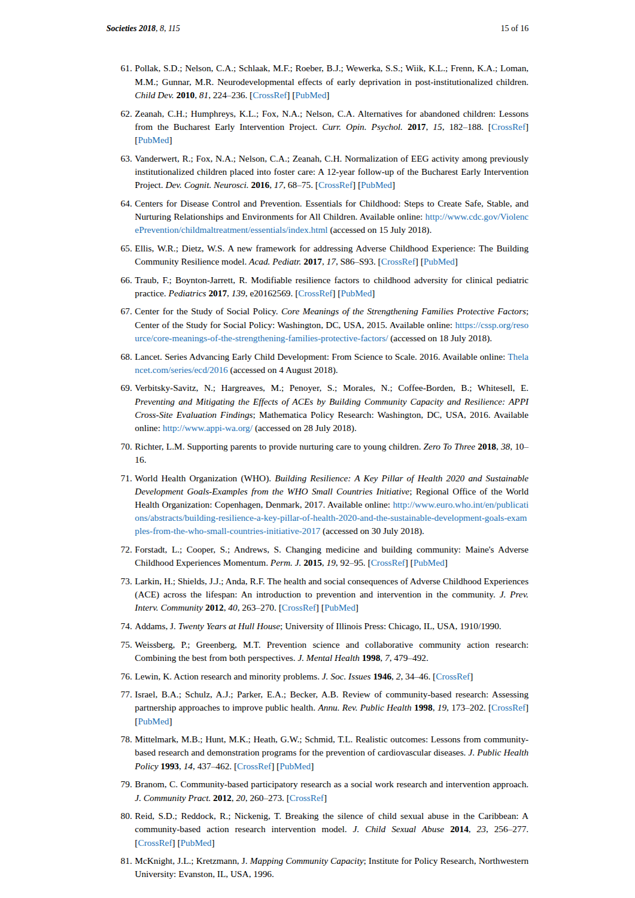Societies 2018, 8, 115
15 of 16
Pollak, S.D.; Nelson, C.A.; Schlaak, M.F.; Roeber, B.J.; Wewerka, S.S.; Wiik, K.L.; Frenn, K.A.; Loman, M.M.; Gunnar, M.R. Neurodevelopmental effects of early deprivation in post-institutionalized children. Child Dev. 2010, 81, 224–236. [CrossRef] [PubMed]
Zeanah, C.H.; Humphreys, K.L.; Fox, N.A.; Nelson, C.A. Alternatives for abandoned children: Lessons from the Bucharest Early Intervention Project. Curr. Opin. Psychol. 2017, 15, 182–188. [CrossRef] [PubMed]
Vanderwert, R.; Fox, N.A.; Nelson, C.A.; Zeanah, C.H. Normalization of EEG activity among previously institutionalized children placed into foster care: A 12-year follow-up of the Bucharest Early Intervention Project. Dev. Cognit. Neurosci. 2016, 17, 68–75. [CrossRef] [PubMed]
Centers for Disease Control and Prevention. Essentials for Childhood: Steps to Create Safe, Stable, and Nurturing Relationships and Environments for All Children. Available online: http://www.cdc.gov/ViolencePrevention/childmaltreatment/essentials/index.html (accessed on 15 July 2018).
Ellis, W.R.; Dietz, W.S. A new framework for addressing Adverse Childhood Experience: The Building Community Resilience model. Acad. Pediatr. 2017, 17, S86–S93. [CrossRef] [PubMed]
Traub, F.; Boynton-Jarrett, R. Modifiable resilience factors to childhood adversity for clinical pediatric practice. Pediatrics 2017, 139, e20162569. [CrossRef] [PubMed]
Center for the Study of Social Policy. Core Meanings of the Strengthening Families Protective Factors; Center of the Study for Social Policy: Washington, DC, USA, 2015. Available online: https://cssp.org/resource/core-meanings-of-the-strengthening-families-protective-factors/ (accessed on 18 July 2018).
Lancet. Series Advancing Early Child Development: From Science to Scale. 2016. Available online: Thelancet.com/series/ecd/2016 (accessed on 4 August 2018).
Verbitsky-Savitz, N.; Hargreaves, M.; Penoyer, S.; Morales, N.; Coffee-Borden, B.; Whitesell, E. Preventing and Mitigating the Effects of ACEs by Building Community Capacity and Resilience: APPI Cross-Site Evaluation Findings; Mathematica Policy Research: Washington, DC, USA, 2016. Available online: http://www.appi-wa.org/ (accessed on 28 July 2018).
Richter, L.M. Supporting parents to provide nurturing care to young children. Zero To Three 2018, 38, 10–16.
World Health Organization (WHO). Building Resilience: A Key Pillar of Health 2020 and Sustainable Development Goals-Examples from the WHO Small Countries Initiative; Regional Office of the World Health Organization: Copenhagen, Denmark, 2017. Available online: http://www.euro.who.int/en/publications/abstracts/building-resilience-a-key-pillar-of-health-2020-and-the-sustainable-development-goals-examples-from-the-who-small-countries-initiative-2017 (accessed on 30 July 2018).
Forstadt, L.; Cooper, S.; Andrews, S. Changing medicine and building community: Maine's Adverse Childhood Experiences Momentum. Perm. J. 2015, 19, 92–95. [CrossRef] [PubMed]
Larkin, H.; Shields, J.J.; Anda, R.F. The health and social consequences of Adverse Childhood Experiences (ACE) across the lifespan: An introduction to prevention and intervention in the community. J. Prev. Interv. Community 2012, 40, 263–270. [CrossRef] [PubMed]
Addams, J. Twenty Years at Hull House; University of Illinois Press: Chicago, IL, USA, 1910/1990.
Weissberg, P.; Greenberg, M.T. Prevention science and collaborative community action research: Combining the best from both perspectives. J. Mental Health 1998, 7, 479–492.
Lewin, K. Action research and minority problems. J. Soc. Issues 1946, 2, 34–46. [CrossRef]
Israel, B.A.; Schulz, A.J.; Parker, E.A.; Becker, A.B. Review of community-based research: Assessing partnership approaches to improve public health. Annu. Rev. Public Health 1998, 19, 173–202. [CrossRef] [PubMed]
Mittelmark, M.B.; Hunt, M.K.; Heath, G.W.; Schmid, T.L. Realistic outcomes: Lessons from community-based research and demonstration programs for the prevention of cardiovascular diseases. J. Public Health Policy 1993, 14, 437–462. [CrossRef] [PubMed]
Branom, C. Community-based participatory research as a social work research and intervention approach. J. Community Pract. 2012, 20, 260–273. [CrossRef]
Reid, S.D.; Reddock, R.; Nickenig, T. Breaking the silence of child sexual abuse in the Caribbean: A community-based action research intervention model. J. Child Sexual Abuse 2014, 23, 256–277. [CrossRef] [PubMed]
McKnight, J.L.; Kretzmann, J. Mapping Community Capacity; Institute for Policy Research, Northwestern University: Evanston, IL, USA, 1996.